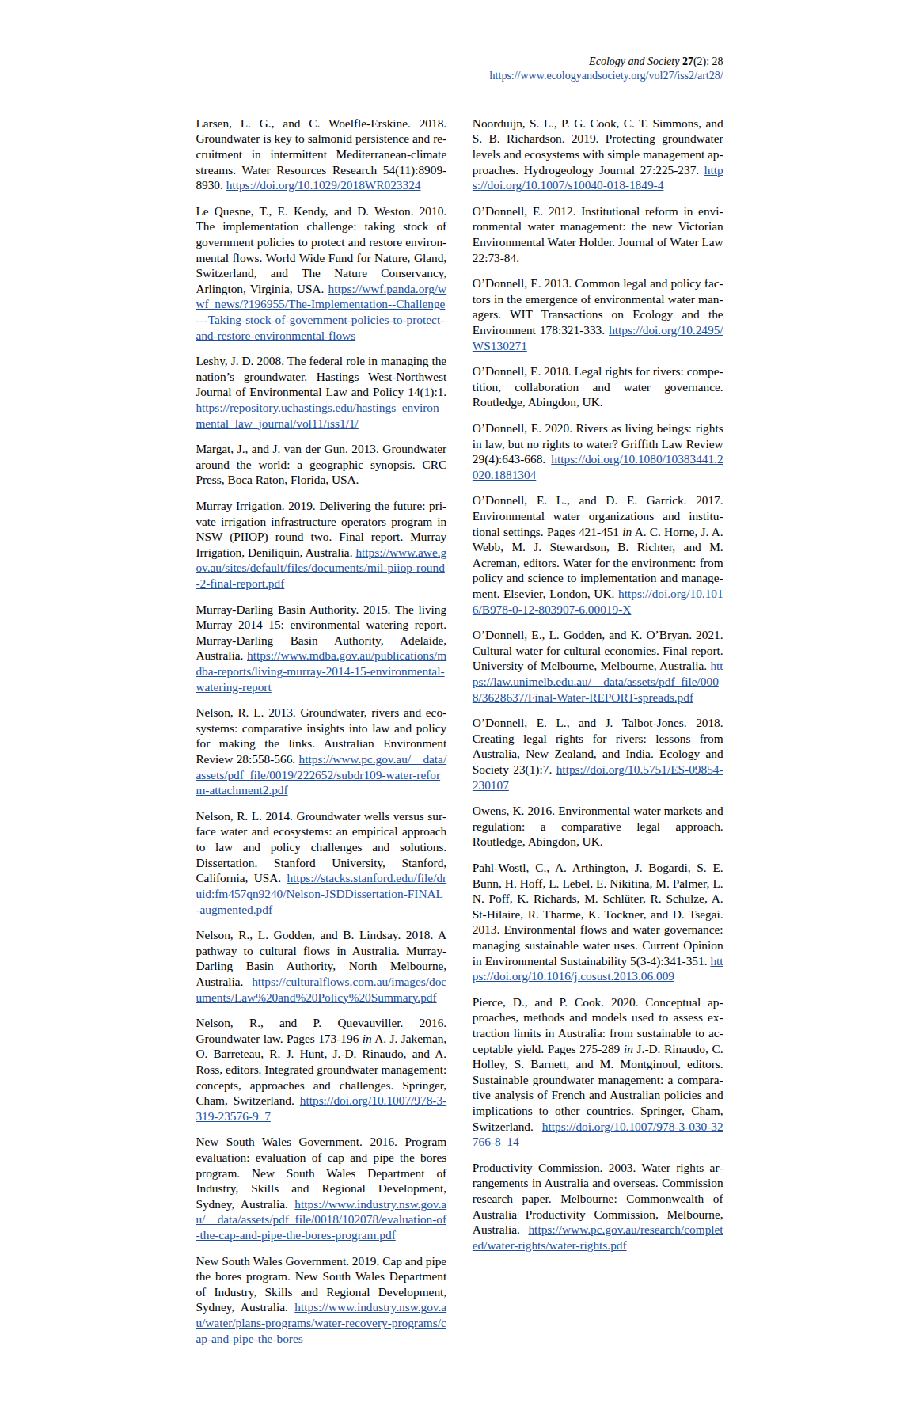Ecology and Society 27(2): 28
https://www.ecologyandsociety.org/vol27/iss2/art28/
Larsen, L. G., and C. Woelfle-Erskine. 2018. Groundwater is key to salmonid persistence and recruitment in intermittent Mediterranean-climate streams. Water Resources Research 54(11):8909-8930. https://doi.org/10.1029/2018WR023324
Le Quesne, T., E. Kendy, and D. Weston. 2010. The implementation challenge: taking stock of government policies to protect and restore environmental flows. World Wide Fund for Nature, Gland, Switzerland, and The Nature Conservancy, Arlington, Virginia, USA. https://wwf.panda.org/wwf_news/?196955/The-Implementation--Challenge---Taking-stock-of-government-policies-to-protect-and-restore-environmental-flows
Leshy, J. D. 2008. The federal role in managing the nation’s groundwater. Hastings West-Northwest Journal of Environmental Law and Policy 14(1):1. https://repository.uchastings.edu/hastings_environmental_law_journal/vol11/iss1/1/
Margat, J., and J. van der Gun. 2013. Groundwater around the world: a geographic synopsis. CRC Press, Boca Raton, Florida, USA.
Murray Irrigation. 2019. Delivering the future: private irrigation infrastructure operators program in NSW (PIIOP) round two. Final report. Murray Irrigation, Deniliquin, Australia. https://www.awe.gov.au/sites/default/files/documents/mil-piiop-round-2-final-report.pdf
Murray-Darling Basin Authority. 2015. The living Murray 2014–15: environmental watering report. Murray-Darling Basin Authority, Adelaide, Australia. https://www.mdba.gov.au/publications/mdba-reports/living-murray-2014-15-environmental-watering-report
Nelson, R. L. 2013. Groundwater, rivers and ecosystems: comparative insights into law and policy for making the links. Australian Environment Review 28:558-566. https://www.pc.gov.au/__data/assets/pdf_file/0019/222652/subdr109-water-reform-attachment2.pdf
Nelson, R. L. 2014. Groundwater wells versus surface water and ecosystems: an empirical approach to law and policy challenges and solutions. Dissertation. Stanford University, Stanford, California, USA. https://stacks.stanford.edu/file/druid:fm457qn9240/Nelson-JSDDissertation-FINAL-augmented.pdf
Nelson, R., L. Godden, and B. Lindsay. 2018. A pathway to cultural flows in Australia. Murray-Darling Basin Authority, North Melbourne, Australia. https://culturalflows.com.au/images/documents/Law%20and%20Policy%20Summary.pdf
Nelson, R., and P. Quevauviller. 2016. Groundwater law. Pages 173-196 in A. J. Jakeman, O. Barreteau, R. J. Hunt, J.-D. Rinaudo, and A. Ross, editors. Integrated groundwater management: concepts, approaches and challenges. Springer, Cham, Switzerland. https://doi.org/10.1007/978-3-319-23576-9_7
New South Wales Government. 2016. Program evaluation: evaluation of cap and pipe the bores program. New South Wales Department of Industry, Skills and Regional Development, Sydney, Australia. https://www.industry.nsw.gov.au/__data/assets/pdf_file/0018/102078/evaluation-of-the-cap-and-pipe-the-bores-program.pdf
New South Wales Government. 2019. Cap and pipe the bores program. New South Wales Department of Industry, Skills and Regional Development, Sydney, Australia. https://www.industry.nsw.gov.au/water/plans-programs/water-recovery-programs/cap-and-pipe-the-bores
Noorduijn, S. L., P. G. Cook, C. T. Simmons, and S. B. Richardson. 2019. Protecting groundwater levels and ecosystems with simple management approaches. Hydrogeology Journal 27:225-237. https://doi.org/10.1007/s10040-018-1849-4
O’Donnell, E. 2012. Institutional reform in environmental water management: the new Victorian Environmental Water Holder. Journal of Water Law 22:73-84.
O’Donnell, E. 2013. Common legal and policy factors in the emergence of environmental water managers. WIT Transactions on Ecology and the Environment 178:321-333. https://doi.org/10.2495/WS130271
O’Donnell, E. 2018. Legal rights for rivers: competition, collaboration and water governance. Routledge, Abingdon, UK.
O’Donnell, E. 2020. Rivers as living beings: rights in law, but no rights to water? Griffith Law Review 29(4):643-668. https://doi.org/10.1080/10383441.2020.1881304
O’Donnell, E. L., and D. E. Garrick. 2017. Environmental water organizations and institutional settings. Pages 421-451 in A. C. Horne, J. A. Webb, M. J. Stewardson, B. Richter, and M. Acreman, editors. Water for the environment: from policy and science to implementation and management. Elsevier, London, UK. https://doi.org/10.1016/B978-0-12-803907-6.00019-X
O’Donnell, E., L. Godden, and K. O’Bryan. 2021. Cultural water for cultural economies. Final report. University of Melbourne, Melbourne, Australia. https://law.unimelb.edu.au/__data/assets/pdf_file/0008/3628637/Final-Water-REPORT-spreads.pdf
O’Donnell, E. L., and J. Talbot-Jones. 2018. Creating legal rights for rivers: lessons from Australia, New Zealand, and India. Ecology and Society 23(1):7. https://doi.org/10.5751/ES-09854-230107
Owens, K. 2016. Environmental water markets and regulation: a comparative legal approach. Routledge, Abingdon, UK.
Pahl-Wostl, C., A. Arthington, J. Bogardi, S. E. Bunn, H. Hoff, L. Lebel, E. Nikitina, M. Palmer, L. N. Poff, K. Richards, M. Schlüter, R. Schulze, A. St-Hilaire, R. Tharme, K. Tockner, and D. Tsegai. 2013. Environmental flows and water governance: managing sustainable water uses. Current Opinion in Environmental Sustainability 5(3-4):341-351. https://doi.org/10.1016/j.cosust.2013.06.009
Pierce, D., and P. Cook. 2020. Conceptual approaches, methods and models used to assess extraction limits in Australia: from sustainable to acceptable yield. Pages 275-289 in J.-D. Rinaudo, C. Holley, S. Barnett, and M. Montginoul, editors. Sustainable groundwater management: a comparative analysis of French and Australian policies and implications to other countries. Springer, Cham, Switzerland. https://doi.org/10.1007/978-3-030-32766-8_14
Productivity Commission. 2003. Water rights arrangements in Australia and overseas. Commission research paper. Melbourne: Commonwealth of Australia Productivity Commission, Melbourne, Australia. https://www.pc.gov.au/research/completed/water-rights/water-rights.pdf